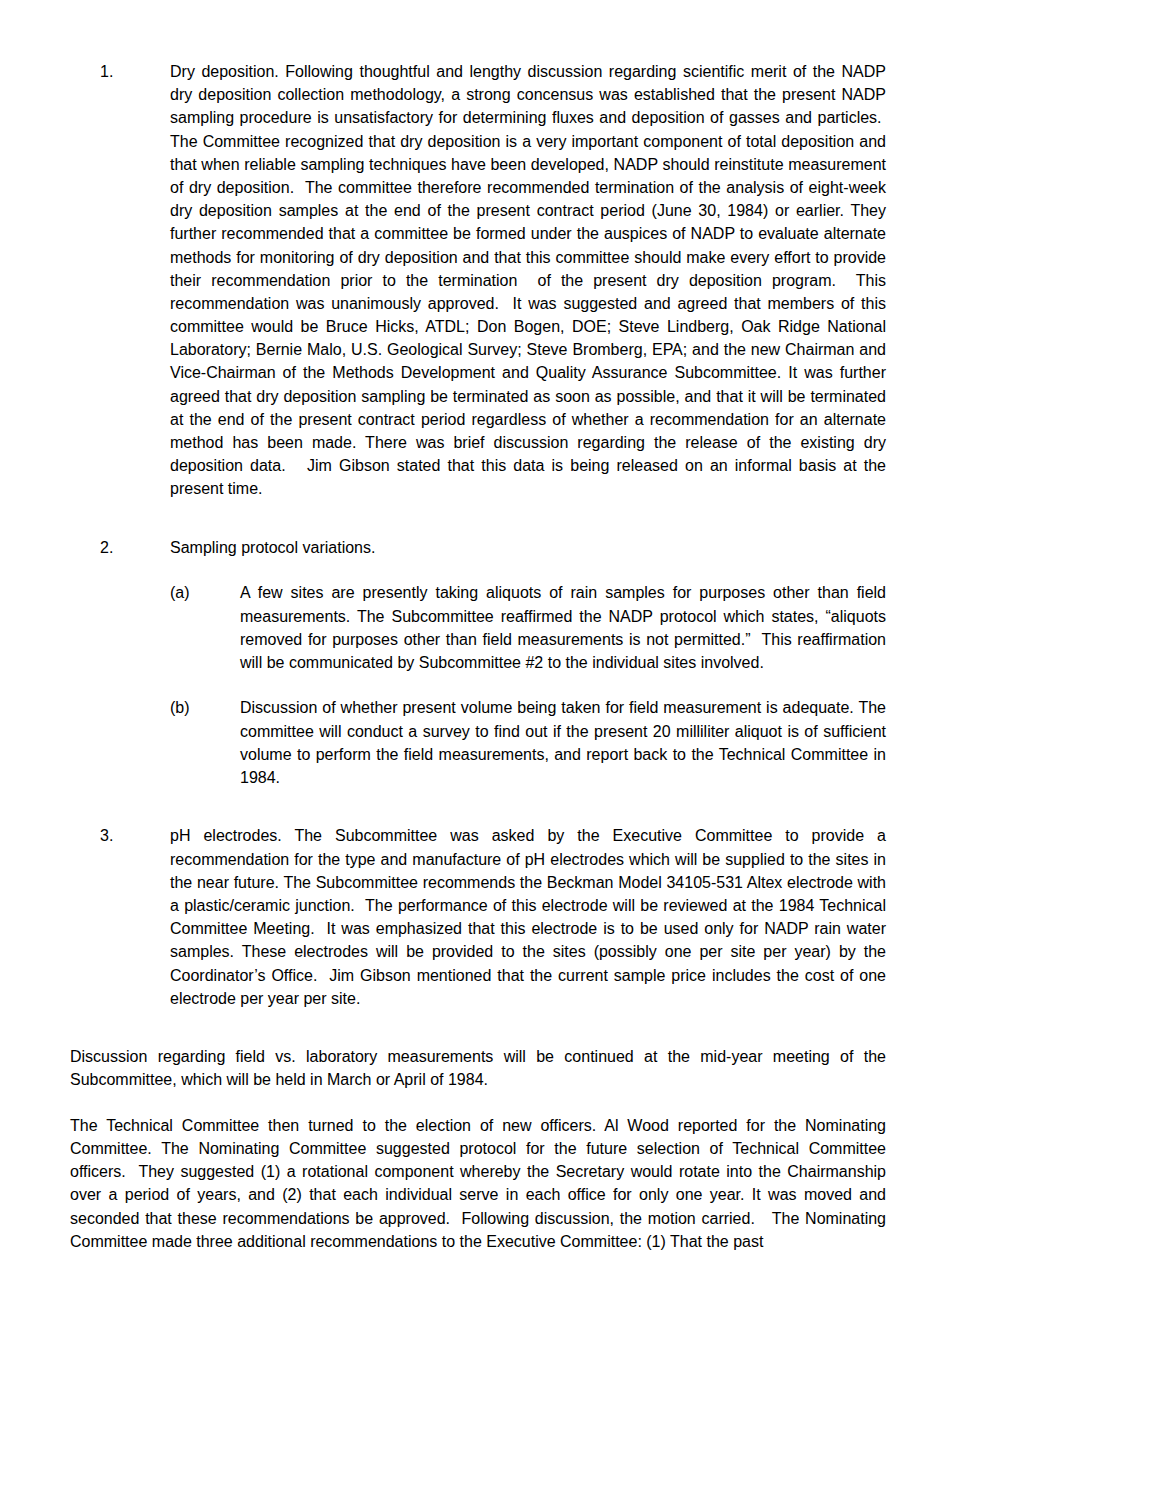1. Dry deposition. Following thoughtful and lengthy discussion regarding scientific merit of the NADP dry deposition collection methodology, a strong concensus was established that the present NADP sampling procedure is unsatisfactory for determining fluxes and deposition of gasses and particles. The Committee recognized that dry deposition is a very important component of total deposition and that when reliable sampling techniques have been developed, NADP should reinstitute measurement of dry deposition. The committee therefore recommended termination of the analysis of eight-week dry deposition samples at the end of the present contract period (June 30, 1984) or earlier. They further recommended that a committee be formed under the auspices of NADP to evaluate alternate methods for monitoring of dry deposition and that this committee should make every effort to provide their recommendation prior to the termination of the present dry deposition program. This recommendation was unanimously approved. It was suggested and agreed that members of this committee would be Bruce Hicks, ATDL; Don Bogen, DOE; Steve Lindberg, Oak Ridge National Laboratory; Bernie Malo, U.S. Geological Survey; Steve Bromberg, EPA; and the new Chairman and Vice-Chairman of the Methods Development and Quality Assurance Subcommittee. It was further agreed that dry deposition sampling be terminated as soon as possible, and that it will be terminated at the end of the present contract period regardless of whether a recommendation for an alternate method has been made. There was brief discussion regarding the release of the existing dry deposition data. Jim Gibson stated that this data is being released on an informal basis at the present time.
2. Sampling protocol variations.
(a) A few sites are presently taking aliquots of rain samples for purposes other than field measurements. The Subcommittee reaffirmed the NADP protocol which states, “aliquots removed for purposes other than field measurements is not permitted.” This reaffirmation will be communicated by Subcommittee #2 to the individual sites involved.
(b) Discussion of whether present volume being taken for field measurement is adequate. The committee will conduct a survey to find out if the present 20 milliliter aliquot is of sufficient volume to perform the field measurements, and report back to the Technical Committee in 1984.
3. pH electrodes. The Subcommittee was asked by the Executive Committee to provide a recommendation for the type and manufacture of pH electrodes which will be supplied to the sites in the near future. The Subcommittee recommends the Beckman Model 34105-531 Altex electrode with a plastic/ceramic junction. The performance of this electrode will be reviewed at the 1984 Technical Committee Meeting. It was emphasized that this electrode is to be used only for NADP rain water samples. These electrodes will be provided to the sites (possibly one per site per year) by the Coordinator’s Office. Jim Gibson mentioned that the current sample price includes the cost of one electrode per year per site.
Discussion regarding field vs. laboratory measurements will be continued at the mid-year meeting of the Subcommittee, which will be held in March or April of 1984.
The Technical Committee then turned to the election of new officers. Al Wood reported for the Nominating Committee. The Nominating Committee suggested protocol for the future selection of Technical Committee officers. They suggested (1) a rotational component whereby the Secretary would rotate into the Chairmanship over a period of years, and (2) that each individual serve in each office for only one year. It was moved and seconded that these recommendations be approved. Following discussion, the motion carried. The Nominating Committee made three additional recommendations to the Executive Committee: (1) That the past